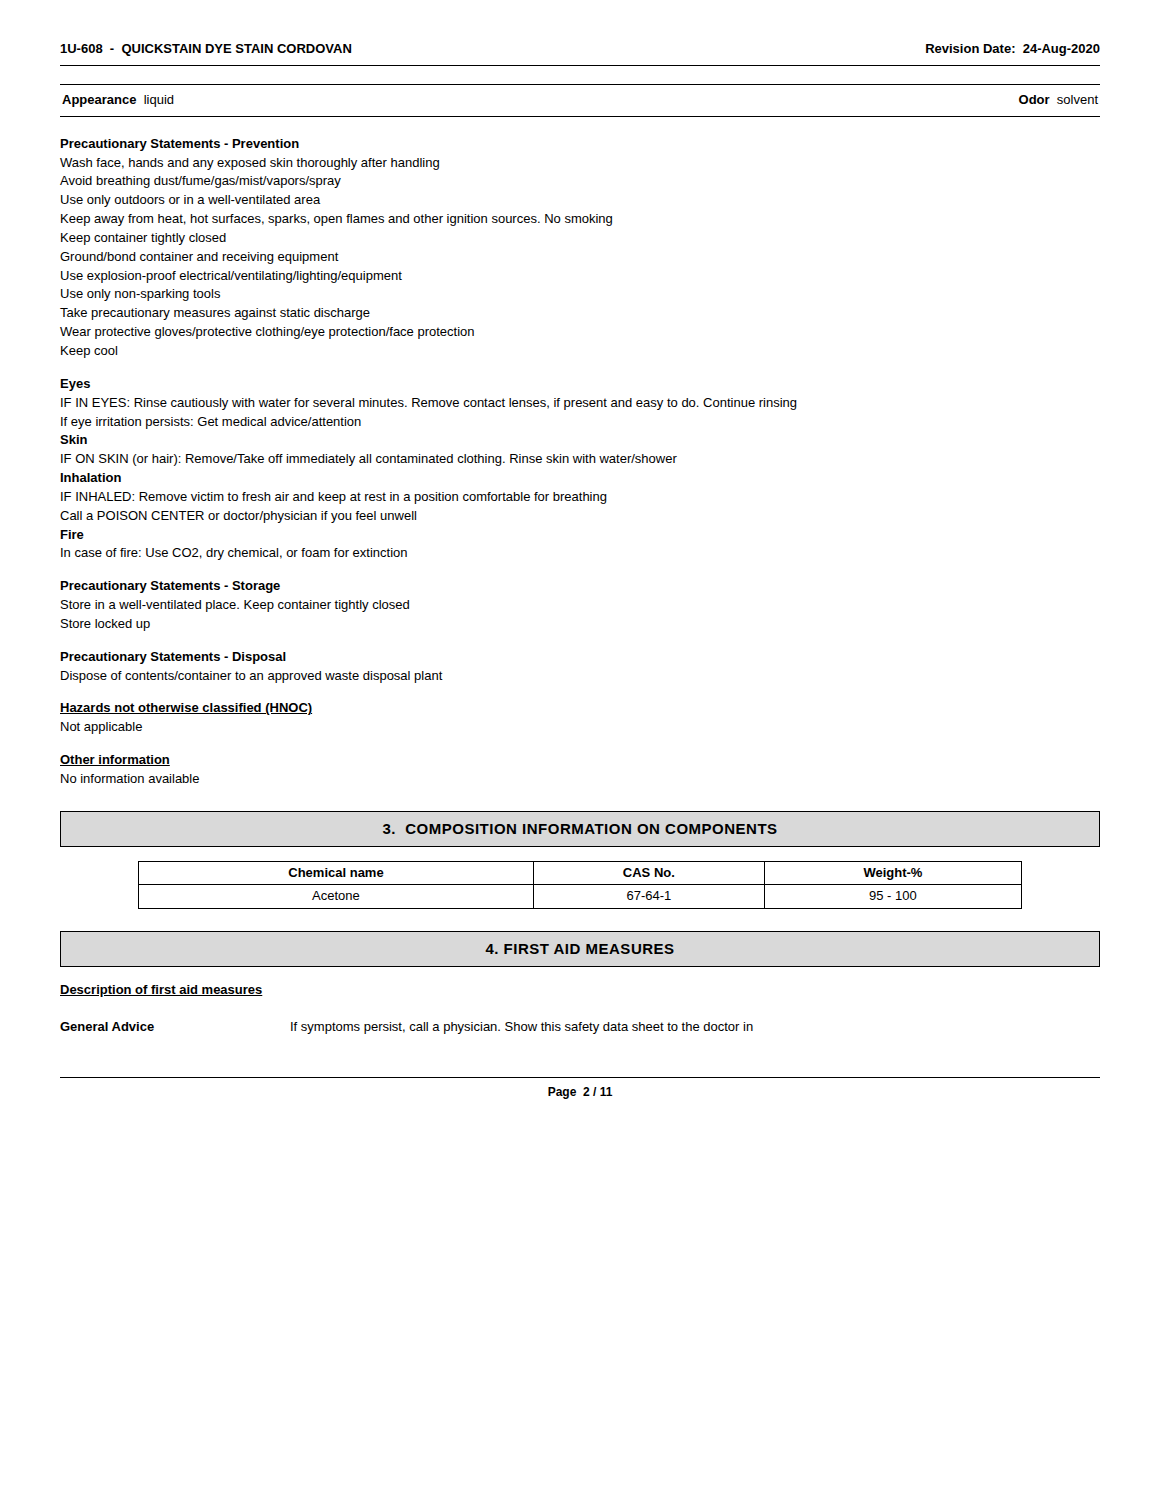1U-608 - QUICKSTAIN DYE STAIN CORDOVAN
Revision Date: 24-Aug-2020
Appearance liquid
Odor solvent
Precautionary Statements - Prevention
Wash face, hands and any exposed skin thoroughly after handling
Avoid breathing dust/fume/gas/mist/vapors/spray
Use only outdoors or in a well-ventilated area
Keep away from heat, hot surfaces, sparks, open flames and other ignition sources. No smoking
Keep container tightly closed
Ground/bond container and receiving equipment
Use explosion-proof electrical/ventilating/lighting/equipment
Use only non-sparking tools
Take precautionary measures against static discharge
Wear protective gloves/protective clothing/eye protection/face protection
Keep cool
Eyes
IF IN EYES: Rinse cautiously with water for several minutes. Remove contact lenses, if present and easy to do. Continue rinsing
If eye irritation persists: Get medical advice/attention
Skin
IF ON SKIN (or hair): Remove/Take off immediately all contaminated clothing. Rinse skin with water/shower
Inhalation
IF INHALED: Remove victim to fresh air and keep at rest in a position comfortable for breathing
Call a POISON CENTER or doctor/physician if you feel unwell
Fire
In case of fire: Use CO2, dry chemical, or foam for extinction
Precautionary Statements - Storage
Store in a well-ventilated place. Keep container tightly closed
Store locked up
Precautionary Statements - Disposal
Dispose of contents/container to an approved waste disposal plant
Hazards not otherwise classified (HNOC)
Not applicable
Other information
No information available
3. COMPOSITION INFORMATION ON COMPONENTS
| Chemical name | CAS No. | Weight-% |
| --- | --- | --- |
| Acetone | 67-64-1 | 95 - 100 |
4. FIRST AID MEASURES
Description of first aid measures
General Advice
If symptoms persist, call a physician. Show this safety data sheet to the doctor in
Page 2 / 11